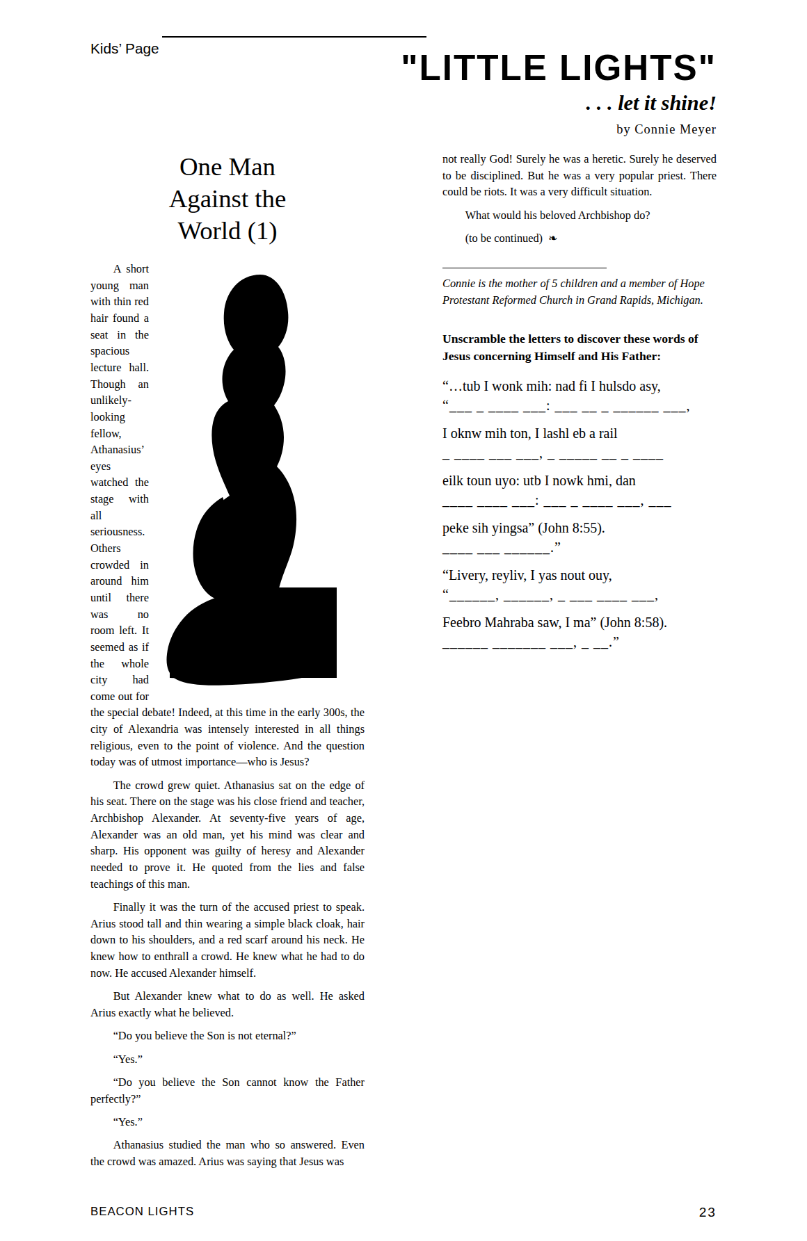Kids’ Page
"LITTLE LIGHTS"
. . . let it shine!
by Connie Meyer
One Man
Against the
World (1)
A short young man with thin red hair found a seat in the spacious lecture hall. Though an unlikely-looking fellow, Athanasius’ eyes watched the stage with all seriousness. Others crowded in around him until there was no room left. It seemed as if the whole city had come out for the special debate! Indeed, at this time in the early 300s, the city of Alexandria was intensely interested in all things religious, even to the point of violence. And the question today was of utmost importance—who is Jesus?
The crowd grew quiet. Athanasius sat on the edge of his seat. There on the stage was his close friend and teacher, Archbishop Alexander. At seventy-five years of age, Alexander was an old man, yet his mind was clear and sharp. His opponent was guilty of heresy and Alexander needed to prove it. He quoted from the lies and false teachings of this man.
Finally it was the turn of the accused priest to speak. Arius stood tall and thin wearing a simple black cloak, hair down to his shoulders, and a red scarf around his neck. He knew how to enthrall a crowd. He knew what he had to do now. He accused Alexander himself.
But Alexander knew what to do as well. He asked Arius exactly what he believed.
“Do you believe the Son is not eternal?”
“Yes.”
“Do you believe the Son cannot know the Father perfectly?”
“Yes.”
Athanasius studied the man who so answered. Even the crowd was amazed. Arius was saying that Jesus was
not really God! Surely he was a heretic. Surely he deserved to be disciplined. But he was a very popular priest. There could be riots. It was a very difficult situation.
What would his beloved Archbishop do?
(to be continued) ❧
Connie is the mother of 5 children and a member of Hope Protestant Reformed Church in Grand Rapids, Michigan.
Unscramble the letters to discover these words of Jesus concerning Himself and His Father:
“…tub I wonk mih: nad fi I hulsdo asy,
“___ _ ____ ___: ___ __ _ ______ ___,
I oknw mih ton, I lashl eb a rail
_ ____ ___ ___, _ _____ __ _ ____
eilk toun uyo: utb I nowk hmi, dan
____ ____ ___: ___ _ ____ ___, ___
peke sih yingsa” (John 8:55).
____ ___ ______.”
“Livery, reyliv, I yas nout ouy,
“______, ______, _ ___ ____ ___,
Feebro Mahraba saw, I ma” (John 8:58).
______ _______ ___, _ __.”
BEACON LIGHTS 23